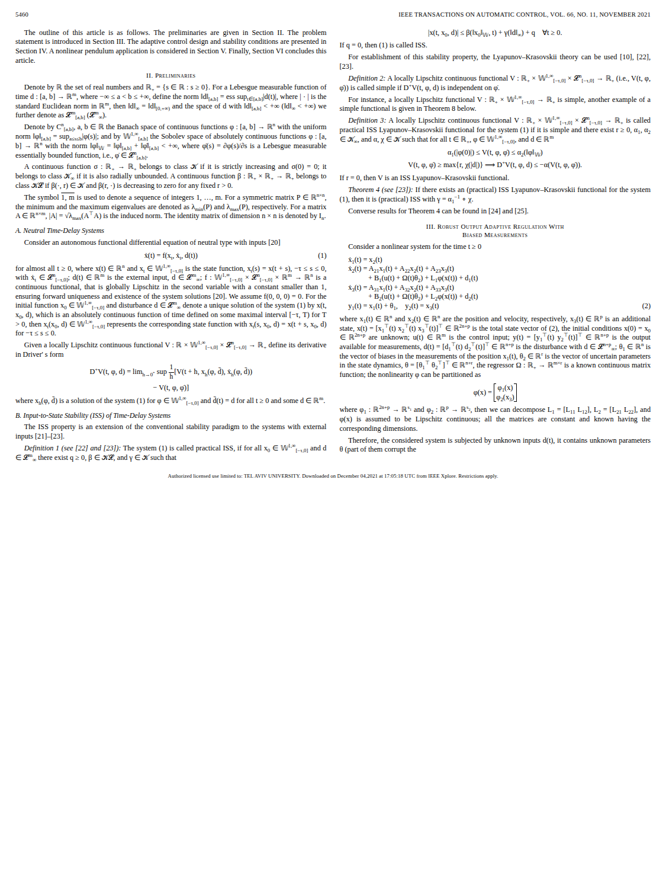5460 IEEE Transactions on Automatic Control, Vol. 66, No. 11, November 2021
The outline of this article is as follows. The preliminaries are given in Section II. The problem statement is introduced in Section III. The adaptive control design and stability conditions are presented in Section IV. A nonlinear pendulum application is considered in Section V. Finally, Section VI concludes this article.
II. Preliminaries
Denote by ℝ the set of real numbers and ℝ+ = {s ∈ ℝ : s ≥ 0}. For a Lebesgue measurable function of time d : [a, b] → ℝm, where −∞ ≤ a < b ≤ +∞, define the norm ‖d‖[a,b] = ess supt∈[a,b]|d(t)|, where | · | is the standard Euclidean norm in ℝm, then ‖d‖∞ = ‖d‖[0,+∞) and the space of d with ‖d‖[a,b] < +∞ (‖d‖∞ < +∞) we further denote as 𝓛m[a,b] (𝓛m∞).
Denote by Cn[a,b], a, b ∈ ℝ the Banach space of continuous functions φ : [a, b] → ℝn with the uniform norm ‖φ‖[a,b] = supa≤s≤b|φ(s)|; and by 𝕎1,∞[a,b] the Sobolev space of absolutely continuous functions φ : [a, b] → ℝn with the norm ‖φ‖𝕎 = ‖φ‖[a,b] + ‖φ̇‖[a,b] < +∞, where φ̇(s) = ∂φ(s)/∂s is a Lebesgue measurable essentially bounded function, i.e., φ̇ ∈ 𝓛n[a,b].
A continuous function σ : ℝ+ → ℝ+ belongs to class 𝒦 if it is strictly increasing and σ(0) = 0; it belongs to class 𝒦∞ if it is also radially unbounded. A continuous function β : ℝ+ × ℝ+ → ℝ+ belongs to class 𝒦𝓛 if β(·, r) ∈ 𝒦 and β(r, ·) is decreasing to zero for any fixed r > 0.
The symbol 1, m is used to denote a sequence of integers 1, …, m. For a symmetric matrix P ∈ ℝn×n, the minimum and the maximum eigenvalues are denoted as λmin(P) and λmax(P), respectively. For a matrix A ∈ ℝn×m, |A| = √λmax(A⊤A) is the induced norm. The identity matrix of dimension n × n is denoted by In.
A. Neutral Time-Delay Systems
Consider an autonomous functional differential equation of neutral type with inputs [20]
ẋ(t) = f(xt, ẋt, d(t)) (1)
for almost all t ≥ 0, where x(t) ∈ ℝn and xt ∈ 𝕎1,∞[−τ,0] is the state function, xt(s) = x(t + s), −τ ≤ s ≤ 0, with ẋt ∈ 𝓛n[−τ,0]; d(t) ∈ ℝm is the external input, d ∈ 𝓛m∞; f : 𝕎1,∞[−τ,0] × 𝓛n[−τ,0] × ℝm → ℝn is a continuous functional, that is globally Lipschitz in the second variable with a constant smaller than 1, ensuring forward uniqueness and existence of the system solutions [20]. We assume f(0, 0, 0) = 0. For the initial function x0 ∈ 𝕎1,∞[−τ,0] and disturbance d ∈ 𝓛m∞ denote a unique solution of the system (1) by x(t, x0, d), which is an absolutely continuous function of time defined on some maximal interval [−τ, T) for T > 0, then xt(x0, d) ∈ 𝕎1,∞[−τ,0] represents the corresponding state function with xt(s, x0, d) = x(t + s, x0, d) for −τ ≤ s ≤ 0.
Given a locally Lipschitz continuous functional V : ℝ × 𝕎1,∞[−τ,0] × 𝓛n[−τ,0] → ℝ+ define its derivative in Driver' s form
D+V(t, φ, d) = limh→0+ sup 1 h[V(t + h, xh(φ, d̄), ẋh(φ, d̄))
− V(t, φ, φ̇)]
where xh(φ, d̄) is a solution of the system (1) for φ ∈ 𝕎1,∞[−τ,0] and d̄(t) = d for all t ≥ 0 and some d ∈ ℝm.
B. Input-to-State Stability (ISS) of Time-Delay Systems
The ISS property is an extension of the conventional stability paradigm to the systems with external inputs [21]–[23].
Definition 1 (see [22] and [23]): The system (1) is called practical ISS, if for all x0 ∈ 𝕎1,∞[−τ,0] and d ∈ 𝓛m∞ there exist q ≥ 0, β ∈ 𝒦𝓛, and γ ∈ 𝒦 such that
|x(t, x0, d)| ≤ β(‖x0‖𝕎, t) + γ(‖d‖∞) + q ∀t ≥ 0.
If q = 0, then (1) is called ISS.
For establishment of this stability property, the Lyapunov–Krasovskii theory can be used [10], [22], [23].
Definition 2: A locally Lipschitz continuous functional V : ℝ+ × 𝕎1,∞[−τ,0] × 𝓛n[−τ,0] → ℝ+ (i.e., V(t, φ, φ̇)) is called simple if D+V(t, φ, d) is independent on φ̇.
For instance, a locally Lipschitz functional V : ℝ+ × 𝕎1,∞[−τ,0] → ℝ+ is simple, another example of a simple functional is given in Theorem 8 below.
Definition 3: A locally Lipschitz continuous functional V : ℝ+ × 𝕎1,∞[−τ,0] × 𝓛n[−τ,0] → ℝ+ is called practical ISS Lyapunov–Krasovskii functional for the system (1) if it is simple and there exist r ≥ 0, α1, α2 ∈ 𝒦∞, and α, χ ∈ 𝒦 such that for all t ∈ ℝ+, φ ∈ 𝕎1,∞[−τ,0], and d ∈ ℝm
α1(|φ(0)|) ≤ V(t, φ, φ̇) ≤ α2(‖φ‖𝕎)
V(t, φ, φ̇) ≥ max{r, χ(|d|)} ⟹ D+V(t, φ, d) ≤ −α(V(t, φ, φ̇)).
If r = 0, then V is an ISS Lyapunov–Krasovskii functional.
Theorem 4 (see [23]): If there exists an (practical) ISS Lyapunov–Krasovskii functional for the system (1), then it is (practical) ISS with γ = α1−1 ∘ χ.
Converse results for Theorem 4 can be found in [24] and [25].
III. Robust Output Adaptive Regulation With
Biased Measurements
Consider a nonlinear system for the time t ≥ 0
ẋ1(t) = x2(t)
ẋ2(t) = A21x1(t) + A22x2(t) + A23x3(t)
+ B1(u(t) + Ω(t)θ2) + L1φ(x(t)) + d1(t)
ẋ3(t) = A31x1(t) + A32x2(t) + A33x3(t)
+ B2(u(t) + Ω(t)θ2) + L2φ(x(t)) + d2(t)
y1(t) = x1(t) + θ1, y2(t) = x3(t)
(2)
where x1(t) ∈ ℝn and x2(t) ∈ ℝn are the position and velocity, respectively, x3(t) ∈ ℝp is an additional state, x(t) = [x1⊤(t) x2⊤(t) x3⊤(t)]⊤ ∈ ℝ2n+p is the total state vector of (2), the initial conditions x(0) = x0 ∈ ℝ2n+p are unknown; u(t) ∈ ℝm is the control input; y(t) = [y1⊤(t) y2⊤(t)]⊤ ∈ ℝn+p is the output available for measurements, d(t) = [d1⊤(t) d2⊤(t)]⊤ ∈ ℝn+p is the disturbance with d ∈ 𝓛n+p∞; θ1 ∈ ℝn is the vector of biases in the measurements of the position x1(t), θ2 ∈ ℝr is the vector of uncertain parameters in the state dynamics, θ = [θ1⊤ θ2⊤]⊤ ∈ ℝn+r, the regressor Ω : ℝ+ → ℝm×r is a known continuous matrix function; the nonlinearity φ can be partitioned as
φ(x) = φ1(x) φ2(x3)
where φ1 : ℝ2n+p → ℝs1 and φ2 : ℝp → ℝs2, then we can decompose L1 = [L11 L12], L2 = [L21 L22], and φ(x) is assumed to be Lipschitz continuous; all the matrices are constant and known having the corresponding dimensions.
Therefore, the considered system is subjected by unknown inputs d(t), it contains unknown parameters θ (part of them corrupt the
Authorized licensed use limited to: TEL AVIV UNIVERSITY. Downloaded on December 04,2021 at 17:05:18 UTC from IEEE Xplore. Restrictions apply.